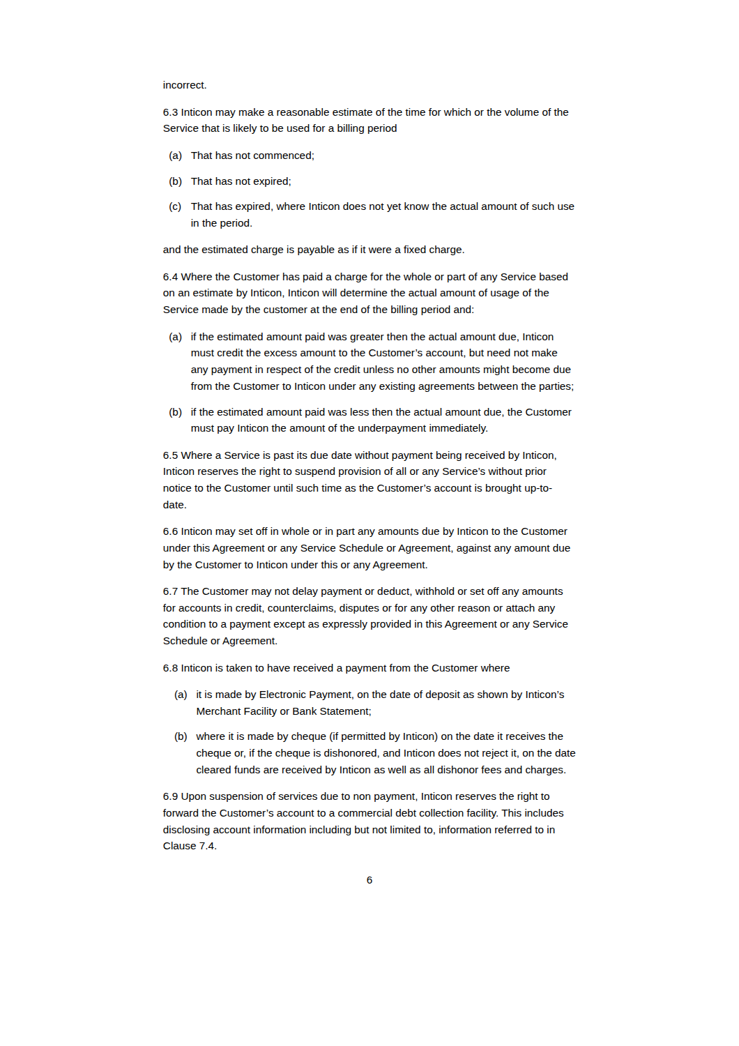incorrect.
6.3 Inticon may make a reasonable estimate of the time for which or the volume of the Service that is likely to be used for a billing period
(a) That has not commenced;
(b) That has not expired;
(c) That has expired, where Inticon does not yet know the actual amount of such use in the period.
and the estimated charge is payable as if it were a fixed charge.
6.4 Where the Customer has paid a charge for the whole or part of any Service based on an estimate by Inticon, Inticon will determine the actual amount of usage of the Service made by the customer at the end of the billing period and:
(a) if the estimated amount paid was greater then the actual amount due, Inticon must credit the excess amount to the Customer’s account, but need not make any payment in respect of the credit unless no other amounts might become due from the Customer to Inticon under any existing agreements between the parties;
(b) if the estimated amount paid was less then the actual amount due, the Customer must pay Inticon the amount of the underpayment immediately.
6.5 Where a Service is past its due date without payment being received by Inticon, Inticon reserves the right to suspend provision of all or any Service’s without prior notice to the Customer until such time as the Customer’s account is brought up-to-date.
6.6 Inticon may set off in whole or in part any amounts due by Inticon to the Customer under this Agreement or any Service Schedule or Agreement, against any amount due by the Customer to Inticon under this or any Agreement.
6.7 The Customer may not delay payment or deduct, withhold or set off any amounts for accounts in credit, counterclaims, disputes or for any other reason or attach any condition to a payment except as expressly provided in this Agreement or any Service Schedule or Agreement.
6.8 Inticon is taken to have received a payment from the Customer where
(a) it is made by Electronic Payment, on the date of deposit as shown by Inticon’s Merchant Facility or Bank Statement;
(b) where it is made by cheque (if permitted by Inticon) on the date it receives the cheque or, if the cheque is dishonored, and Inticon does not reject it, on the date cleared funds are received by Inticon as well as all dishonor fees and charges.
6.9 Upon suspension of services due to non payment, Inticon reserves the right to forward the Customer’s account to a commercial debt collection facility. This includes disclosing account information including but not limited to, information referred to in Clause 7.4.
6